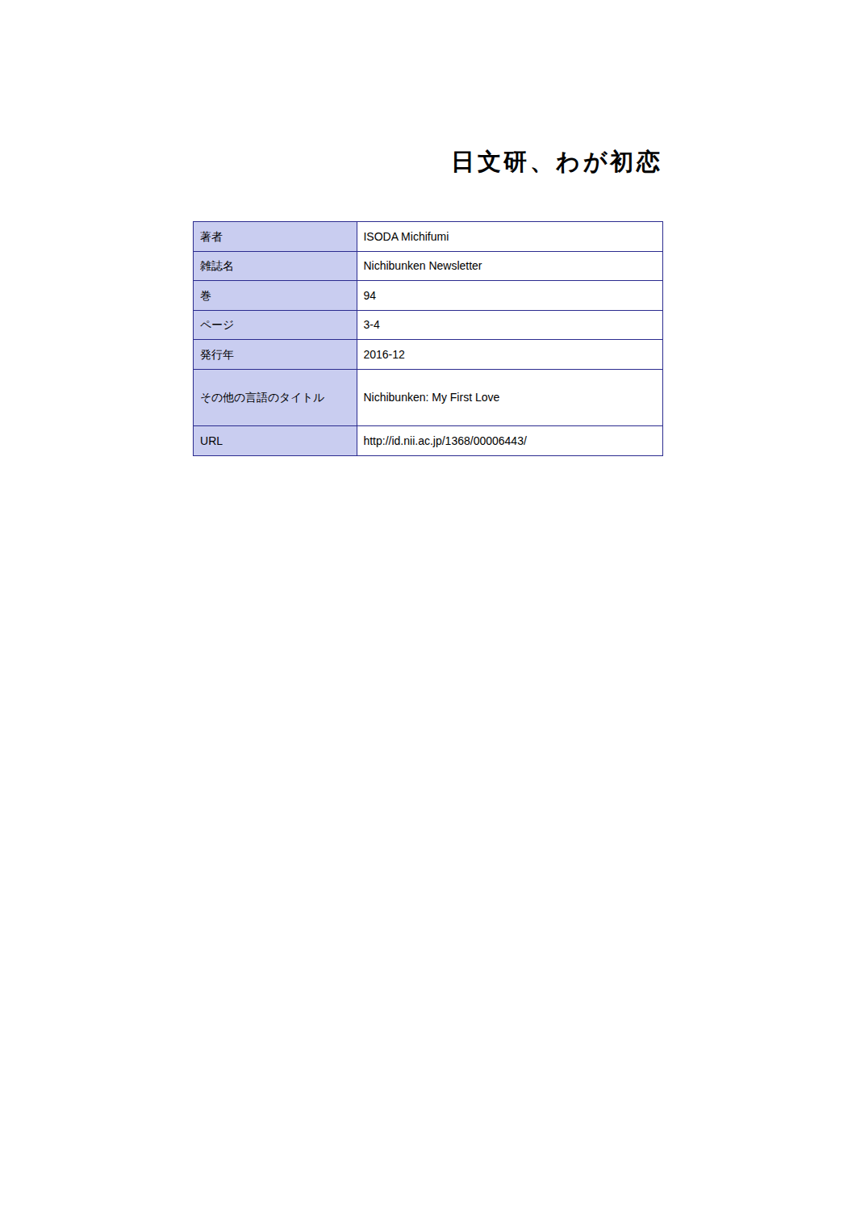日文研、わが初恋
| 著者 | ISODA Michifumi |
| 雑誌名 | Nichibunken Newsletter |
| 巻 | 94 |
| ページ | 3-4 |
| 発行年 | 2016-12 |
| その他の言語のタイトル | Nichibunken: My First Love |
| URL | http://id.nii.ac.jp/1368/00006443/ |